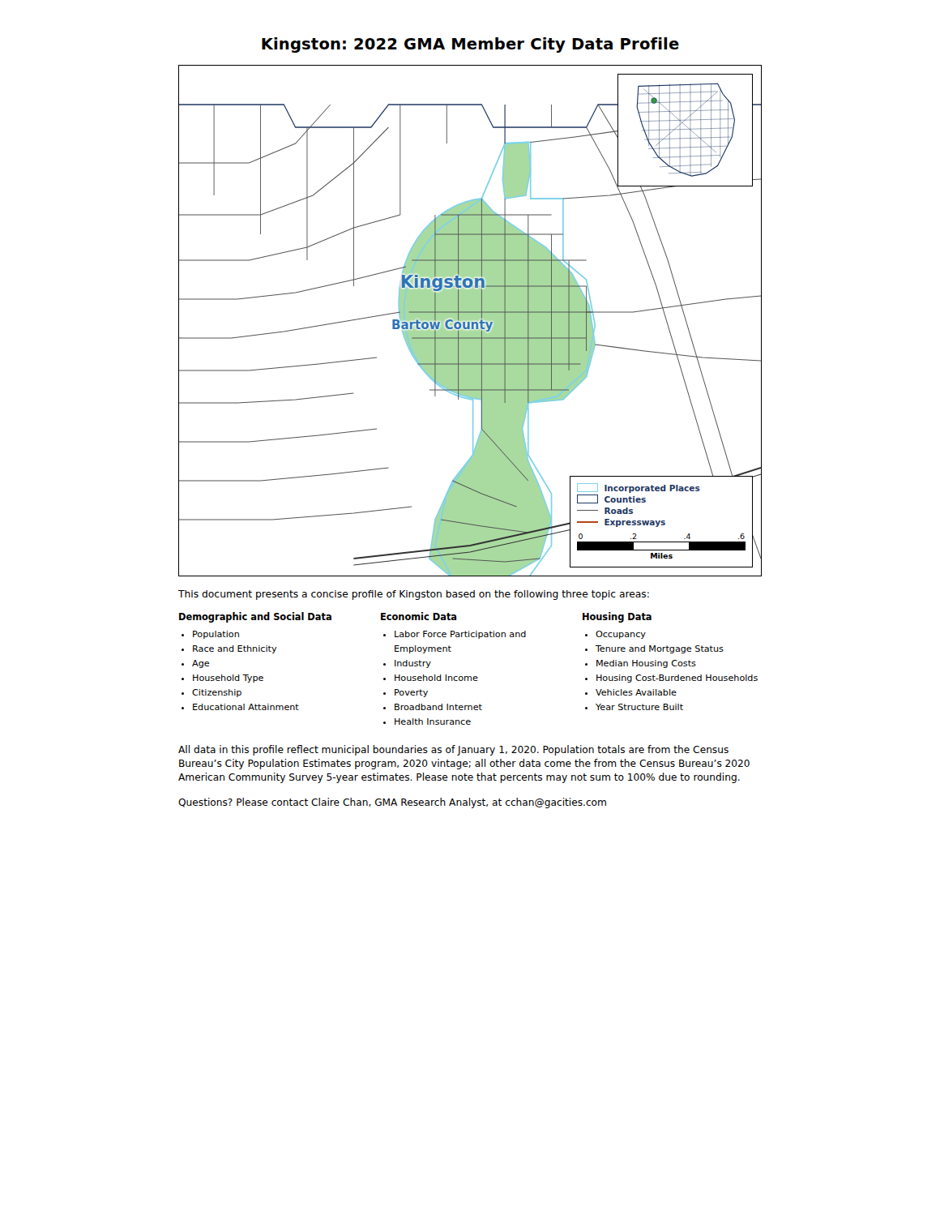Kingston: 2022 GMA Member City Data Profile
Kingston
Bartow County
Incorporated Places
Counties
Roads
Expressways
0.2.4.6
Miles
This document presents a concise profile of Kingston based on the following three topic areas:
Demographic and Social Data
Population
Race and Ethnicity
Age
Household Type
Citizenship
Educational Attainment
Economic Data
Labor Force Participation and Employment
Industry
Household Income
Poverty
Broadband Internet
Health Insurance
Housing Data
Occupancy
Tenure and Mortgage Status
Median Housing Costs
Housing Cost-Burdened Households
Vehicles Available
Year Structure Built
All data in this profile reflect municipal boundaries as of January 1, 2020. Population totals are from the Census Bureau’s City Population Estimates program, 2020 vintage; all other data come the from the Census Bureau’s 2020 American Community Survey 5-year estimates. Please note that percents may not sum to 100% due to rounding.
Questions? Please contact Claire Chan, GMA Research Analyst, at cchan@gacities.com